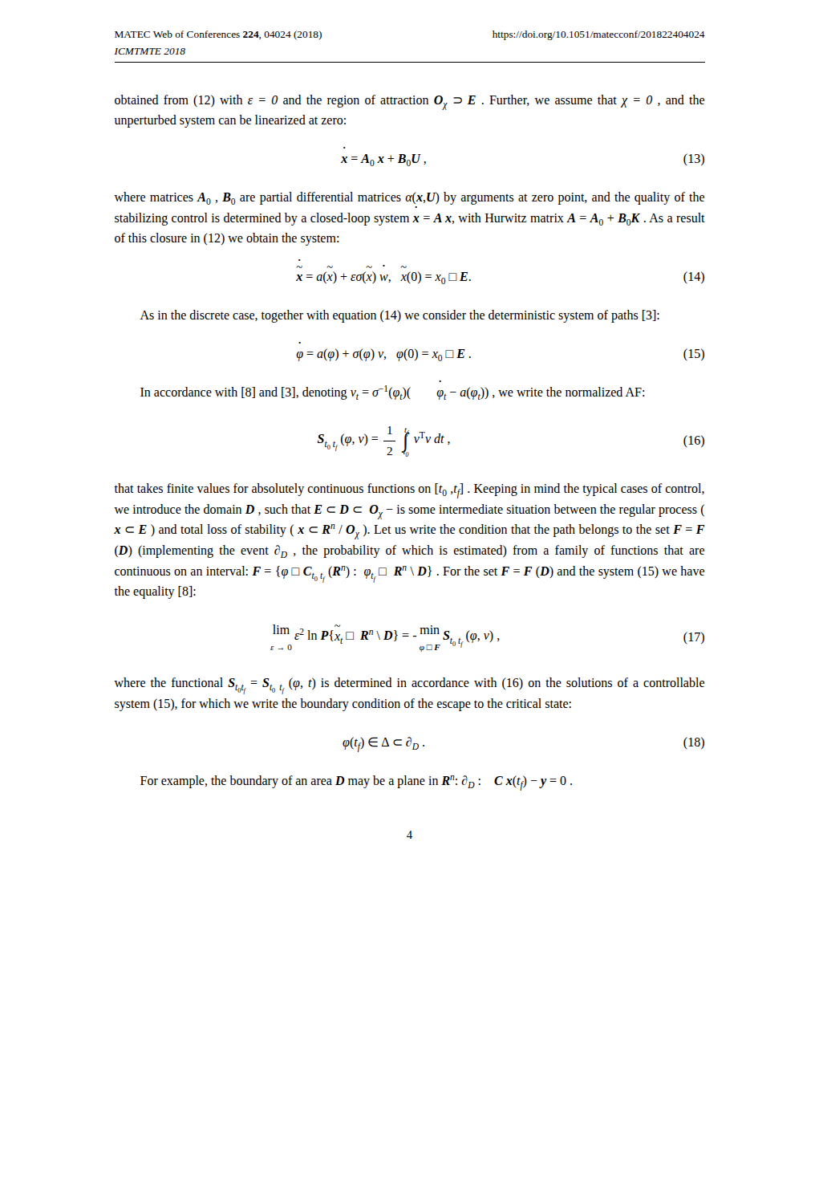MATEC Web of Conferences 224, 04024 (2018)
ICMTMTE 2018
https://doi.org/10.1051/matecconf/201822404024
obtained from (12) with ε = 0 and the region of attraction Oχ ⊃ E . Further, we assume that χ = 0 , and the unperturbed system can be linearized at zero:
x = A0 x + B0U ,
(13)
where matrices A0 , B0 are partial differential matrices α(x,U) by arguments at zero point, and the quality of the stabilizing control is determined by a closed-loop system x = A x, with Hurwitz matrix A = A0 + B0K . As a result of this closure in (12) we obtain the system:
x = a(x) + εσ(x) w, x(0) = x0 □ E.
(14)
As in the discrete case, together with equation (14) we consider the deterministic system of paths [3]:
φ = a(φ) + σ(φ) v, φ(0) = x0 □ E .
(15)
In accordance with [8] and [3], denoting vt = σ−1(φt)(φt − a(φt)) , we write the normalized AF:
St0 tf (φ, v) = 12 tf∫t0 vTv dt ,
(16)
that takes finite values for absolutely continuous functions on [t0 ,tf] . Keeping in mind the typical cases of control, we introduce the domain D , such that E ⊂ D ⊂ Oχ − is some intermediate situation between the regular process ( x ⊂ E ) and total loss of stability ( x ⊂ Rn / Oχ ). Let us write the condition that the path belongs to the set F = F (D) (implementing the event ∂D , the probability of which is estimated) from a family of functions that are continuous on an interval: F = {φ □ Ct0 tf (Rn) : φtf □ Rn \ D} . For the set F = F (D) and the system (15) we have the equality [8]:
lim ε → 0 ε2 ln P{xt □ Rn \ D} = -min φ □ F St0 tf (φ, v) ,
(17)
where the functional St0tf = St0 tf (φ, t) is determined in accordance with (16) on the solutions of a controllable system (15), for which we write the boundary condition of the escape to the critical state:
φ(tf) ∈ Δ ⊂ ∂D .
(18)
For example, the boundary of an area D may be a plane in Rn: ∂D : C x(tf) − y = 0 .
4